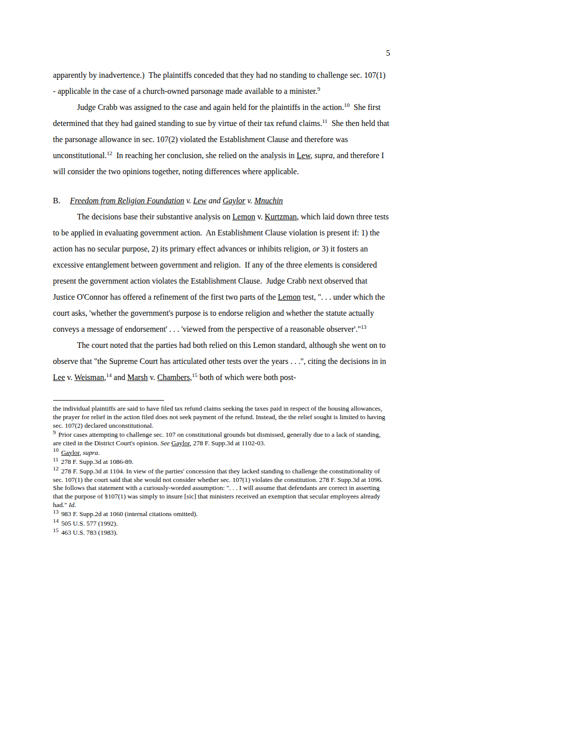5
apparently by inadvertence.) The plaintiffs conceded that they had no standing to challenge sec. 107(1) - applicable in the case of a church-owned parsonage made available to a minister.9
Judge Crabb was assigned to the case and again held for the plaintiffs in the action.10 She first determined that they had gained standing to sue by virtue of their tax refund claims.11 She then held that the parsonage allowance in sec. 107(2) violated the Establishment Clause and therefore was unconstitutional.12 In reaching her conclusion, she relied on the analysis in Lew, supra, and therefore I will consider the two opinions together, noting differences where applicable.
B. Freedom from Religion Foundation v. Lew and Gaylor v. Mnuchin
The decisions base their substantive analysis on Lemon v. Kurtzman, which laid down three tests to be applied in evaluating government action. An Establishment Clause violation is present if: 1) the action has no secular purpose, 2) its primary effect advances or inhibits religion, or 3) it fosters an excessive entanglement between government and religion. If any of the three elements is considered present the government action violates the Establishment Clause. Judge Crabb next observed that Justice O'Connor has offered a refinement of the first two parts of the Lemon test, ". . . under which the court asks, 'whether the government's purpose is to endorse religion and whether the statute actually conveys a message of endorsement' . . . 'viewed from the perspective of a reasonable observer'."13
The court noted that the parties had both relied on this Lemon standard, although she went on to observe that "the Supreme Court has articulated other tests over the years . . .", citing the decisions in in Lee v. Weisman,14 and Marsh v. Chambers,15 both of which were both post-
the individual plaintiffs are said to have filed tax refund claims seeking the taxes paid in respect of the housing allowances, the prayer for relief in the action filed does not seek payment of the refund. Instead, the the relief sought is limited to having sec. 107(2) declared unconstitutional.
9 Prior cases attempting to challenge sec. 107 on constitutional grounds but dismissed, generally due to a lack of standing, are cited in the District Court's opinion. See Gaylor, 278 F. Supp.3d at 1102-03.
10 Gaylor, supra.
11 278 F. Supp.3d at 1086-89.
12 278 F. Supp.3d at 1104. In view of the parties' concession that they lacked standing to challenge the constitutionality of sec. 107(1) the court said that she would not consider whether sec. 107(1) violates the constitution. 278 F. Supp.3d at 1096. She follows that statement with a curiously-worded assumption: ". . . I will assume that defendants are correct in asserting that the purpose of §107(1) was simply to insure [sic] that ministers received an exemption that secular employees already had." Id.
13 983 F. Supp.2d at 1060 (internal citations omitted).
14 505 U.S. 577 (1992).
15 463 U.S. 783 (1983).